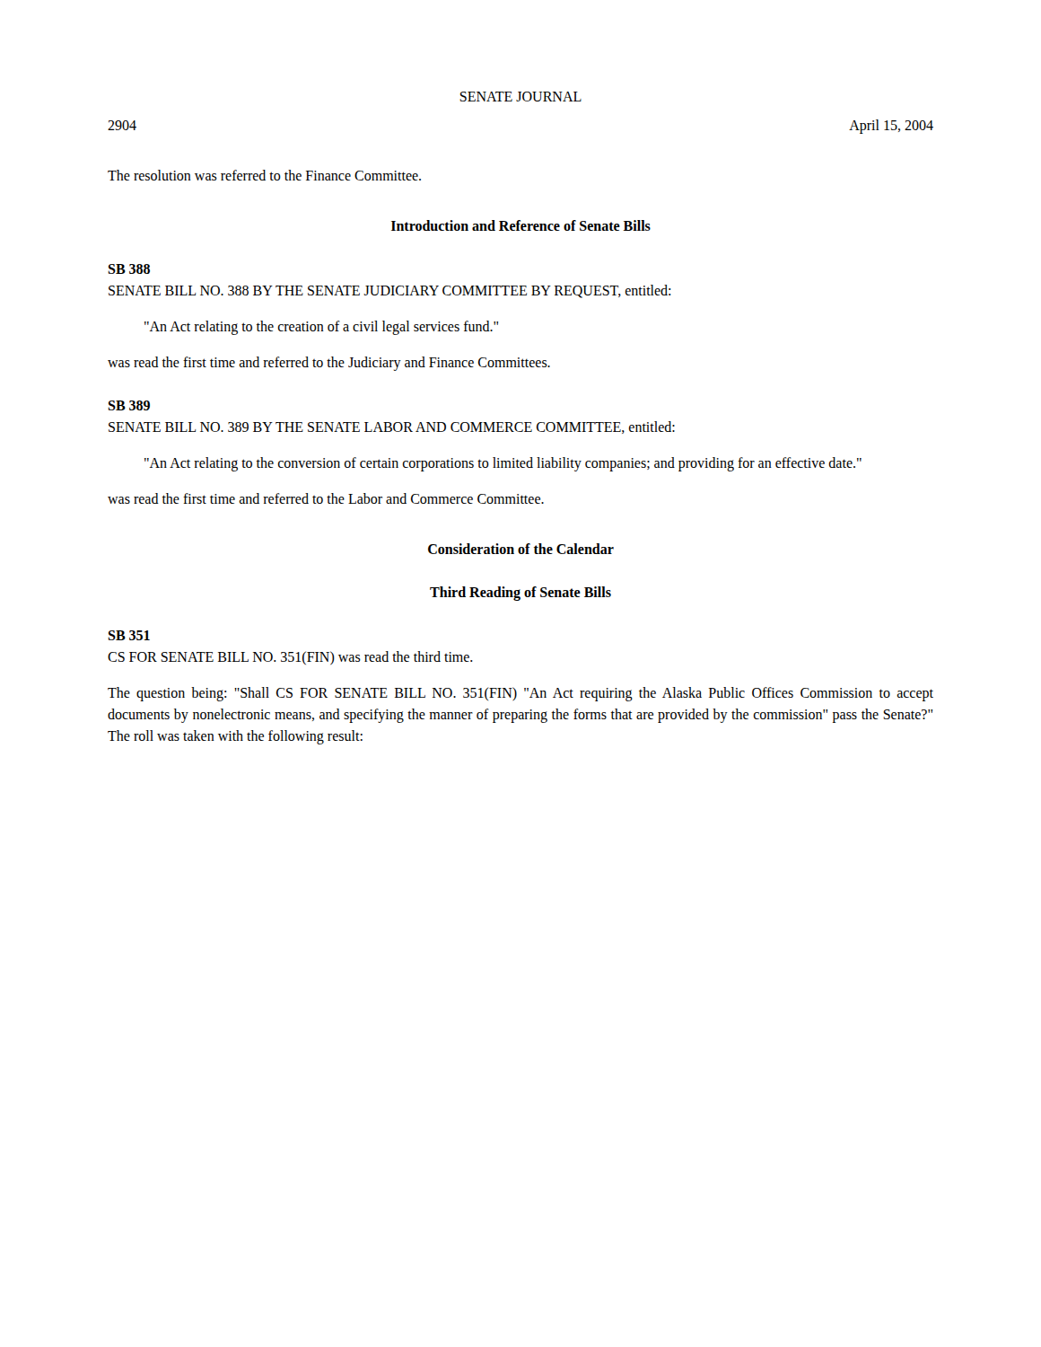SENATE JOURNAL
2904 April 15, 2004
The resolution was referred to the Finance Committee.
Introduction and Reference of Senate Bills
SB 388
SENATE BILL NO. 388 BY THE SENATE JUDICIARY COMMITTEE BY REQUEST, entitled:
"An Act relating to the creation of a civil legal services fund."
was read the first time and referred to the Judiciary and Finance Committees.
SB 389
SENATE BILL NO. 389 BY THE SENATE LABOR AND COMMERCE COMMITTEE, entitled:
"An Act relating to the conversion of certain corporations to limited liability companies; and providing for an effective date."
was read the first time and referred to the Labor and Commerce Committee.
Consideration of the Calendar
Third Reading of Senate Bills
SB 351
CS FOR SENATE BILL NO. 351(FIN) was read the third time.
The question being: "Shall CS FOR SENATE BILL NO. 351(FIN) "An Act requiring the Alaska Public Offices Commission to accept documents by nonelectronic means, and specifying the manner of preparing the forms that are provided by the commission" pass the Senate?" The roll was taken with the following result: